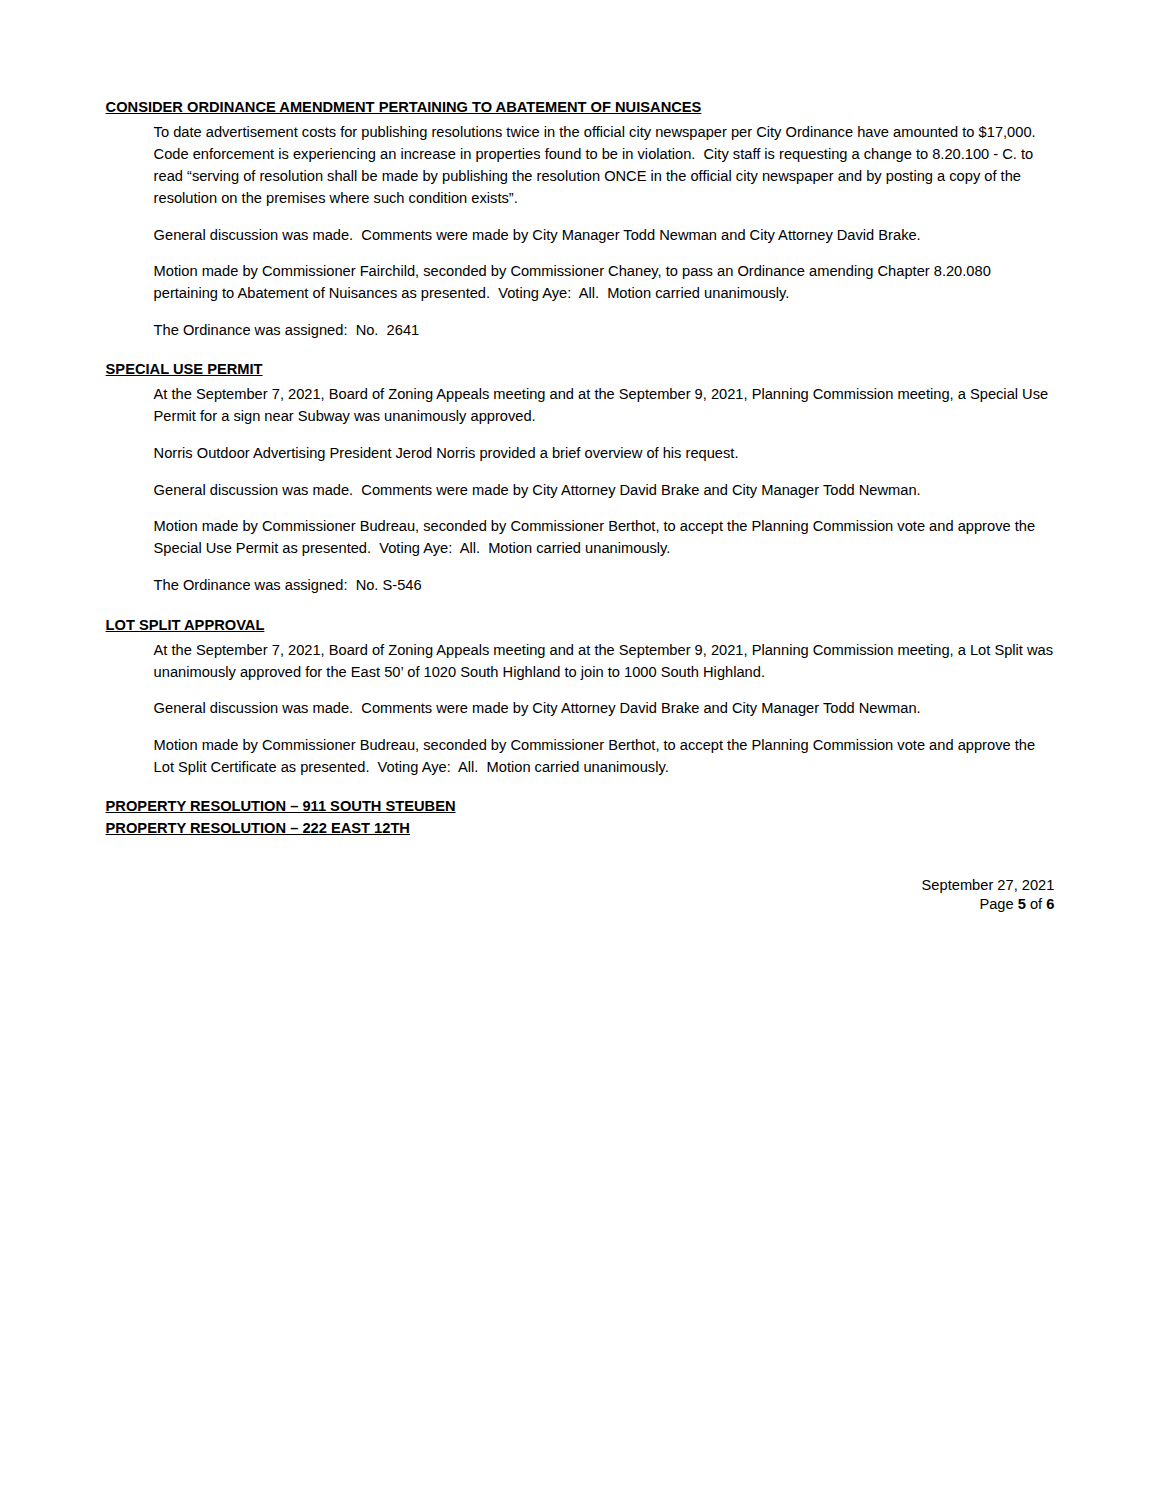Consider Ordinance Amendment Pertaining to Abatement of Nuisances
To date advertisement costs for publishing resolutions twice in the official city newspaper per City Ordinance have amounted to $17,000. Code enforcement is experiencing an increase in properties found to be in violation. City staff is requesting a change to 8.20.100 - C. to read “serving of resolution shall be made by publishing the resolution ONCE in the official city newspaper and by posting a copy of the resolution on the premises where such condition exists”.
General discussion was made. Comments were made by City Manager Todd Newman and City Attorney David Brake.
Motion made by Commissioner Fairchild, seconded by Commissioner Chaney, to pass an Ordinance amending Chapter 8.20.080 pertaining to Abatement of Nuisances as presented. Voting Aye: All. Motion carried unanimously.
The Ordinance was assigned: No. 2641
Special Use Permit
At the September 7, 2021, Board of Zoning Appeals meeting and at the September 9, 2021, Planning Commission meeting, a Special Use Permit for a sign near Subway was unanimously approved.
Norris Outdoor Advertising President Jerod Norris provided a brief overview of his request.
General discussion was made. Comments were made by City Attorney David Brake and City Manager Todd Newman.
Motion made by Commissioner Budreau, seconded by Commissioner Berthot, to accept the Planning Commission vote and approve the Special Use Permit as presented. Voting Aye: All. Motion carried unanimously.
The Ordinance was assigned: No. S-546
Lot Split Approval
At the September 7, 2021, Board of Zoning Appeals meeting and at the September 9, 2021, Planning Commission meeting, a Lot Split was unanimously approved for the East 50’ of 1020 South Highland to join to 1000 South Highland.
General discussion was made. Comments were made by City Attorney David Brake and City Manager Todd Newman.
Motion made by Commissioner Budreau, seconded by Commissioner Berthot, to accept the Planning Commission vote and approve the Lot Split Certificate as presented. Voting Aye: All. Motion carried unanimously.
Property Resolution – 911 South Steuben
Property Resolution – 222 East 12th
September 27, 2021
Page 5 of 6